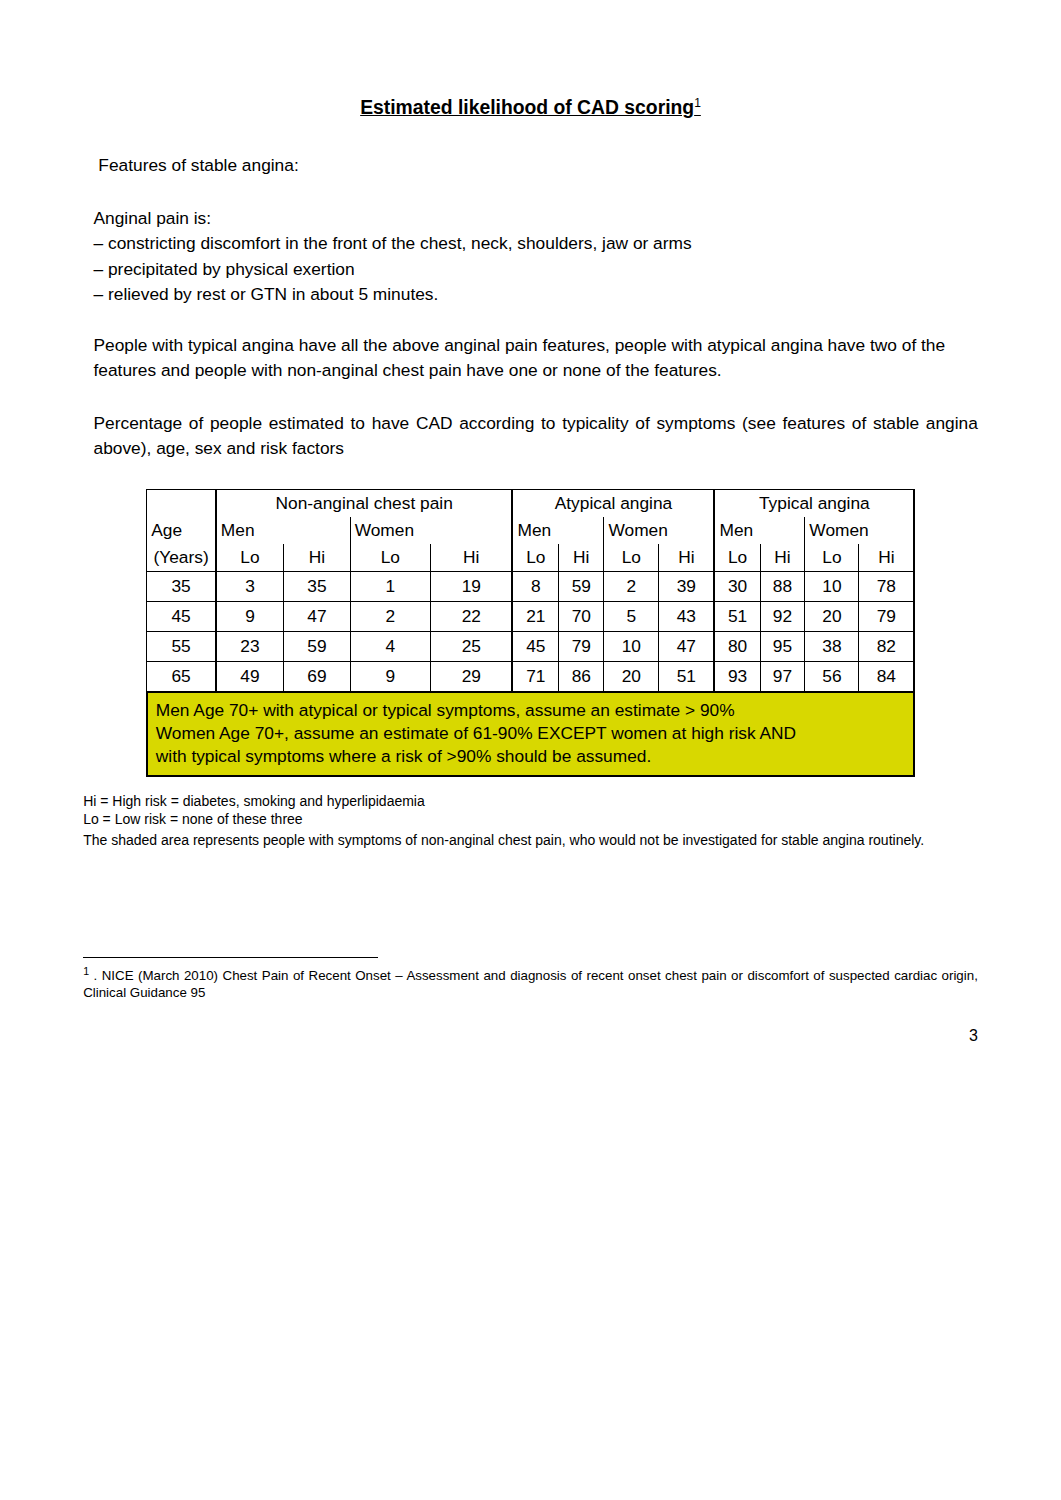Estimated likelihood of CAD scoring1
Features of stable angina:
Anginal pain is:
constricting discomfort in the front of the chest, neck, shoulders, jaw or arms
precipitated by physical exertion
relieved by rest or GTN in about 5 minutes.
People with typical angina have all the above anginal pain features, people with atypical angina have two of the features and people with non-anginal chest pain have one or none of the features.
Percentage of people estimated to have CAD according to typicality of symptoms (see features of stable angina above), age, sex and risk factors
| | Non-anginal chest pain | Atypical angina | Typical angina |
| --- | --- | --- | --- |
| Age | Men | Women | Men | Women | Men | Women |
| (Years) | Lo | Hi | Lo | Hi | Lo | Hi | Lo | Hi | Lo | Hi | Lo | Hi |
| 35 | 3 | 35 | 1 | 19 | 8 | 59 | 2 | 39 | 30 | 88 | 10 | 78 |
| 45 | 9 | 47 | 2 | 22 | 21 | 70 | 5 | 43 | 51 | 92 | 20 | 79 |
| 55 | 23 | 59 | 4 | 25 | 45 | 79 | 10 | 47 | 80 | 95 | 38 | 82 |
| 65 | 49 | 69 | 9 | 29 | 71 | 86 | 20 | 51 | 93 | 97 | 56 | 84 |
| Men Age 70+ with atypical or typical symptoms, assume an estimate > 90% Women Age 70+, assume an estimate of 61-90% EXCEPT women at high risk AND with typical symptoms where a risk of >90% should be assumed. |
Hi = High risk = diabetes, smoking and hyperlipidaemia
Lo = Low risk = none of these three
The shaded area represents people with symptoms of non-anginal chest pain, who would not be investigated for stable angina routinely.
1 . NICE (March 2010) Chest Pain of Recent Onset – Assessment and diagnosis of recent onset chest pain or discomfort of suspected cardiac origin, Clinical Guidance 95
3